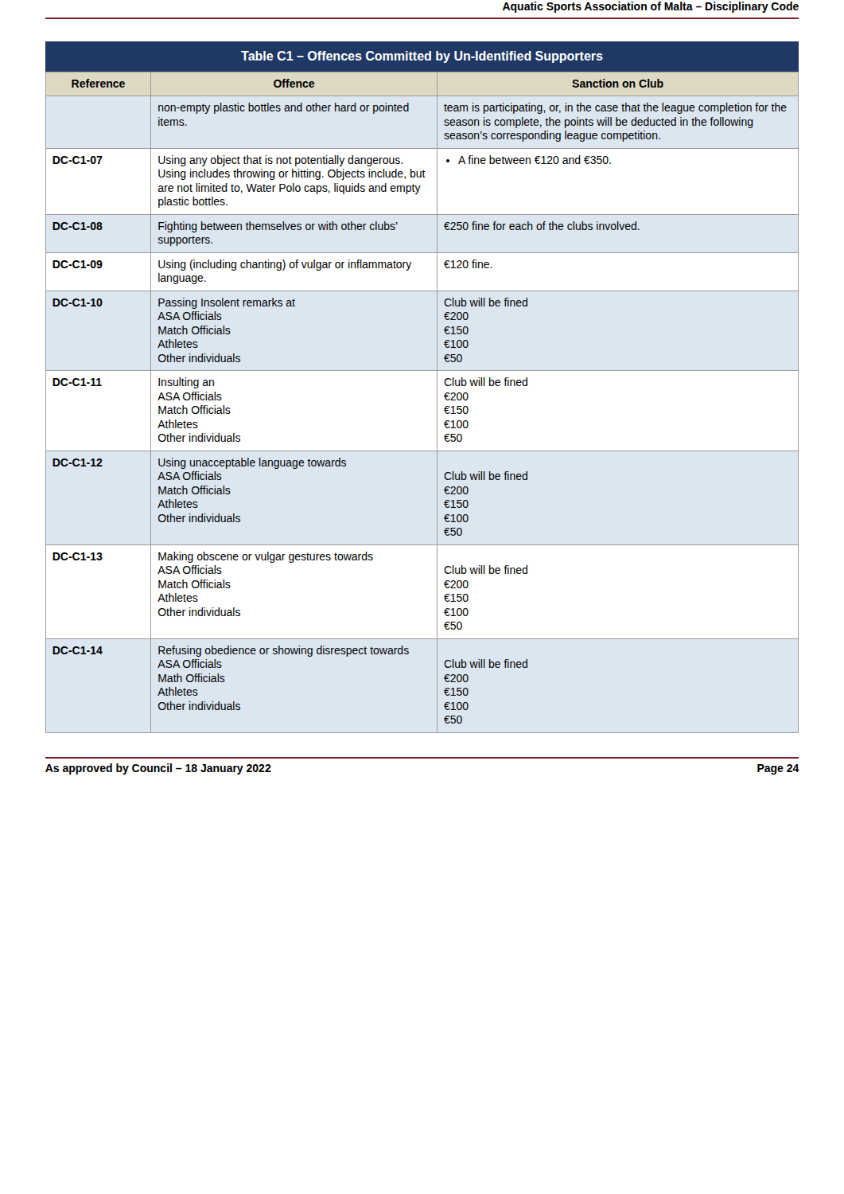Aquatic Sports Association of Malta – Disciplinary Code
Table C1 – Offences Committed by Un-Identified Supporters
| Reference | Offence | Sanction on Club |
| --- | --- | --- |
| | non-empty plastic bottles and other hard or pointed items. | team is participating, or, in the case that the league completion for the season is complete, the points will be deducted in the following season’s corresponding league competition. |
| DC-C1-07 | Using any object that is not potentially dangerous. Using includes throwing or hitting. Objects include, but are not limited to, Water Polo caps, liquids and empty plastic bottles. | A fine between €120 and €350. |
| DC-C1-08 | Fighting between themselves or with other clubs’ supporters. | €250 fine for each of the clubs involved. |
| DC-C1-09 | Using (including chanting) of vulgar or inflammatory language. | €120 fine. |
| DC-C1-10 | Passing Insolent remarks at ASA Officials Match Officials Athletes Other individuals | Club will be fined €200 €150 €100 €50 |
| DC-C1-11 | Insulting an ASA Officials Match Officials Athletes Other individuals | Club will be fined €200 €150 €100 €50 |
| DC-C1-12 | Using unacceptable language towards ASA Officials Match Officials Athletes Other individuals | Club will be fined €200 €150 €100 €50 |
| DC-C1-13 | Making obscene or vulgar gestures towards ASA Officials Match Officials Athletes Other individuals | Club will be fined €200 €150 €100 €50 |
| DC-C1-14 | Refusing obedience or showing disrespect towards ASA Officials Math Officials Athletes Other individuals | Club will be fined €200 €150 €100 €50 |
As approved by Council – 18 January 2022 Page 24